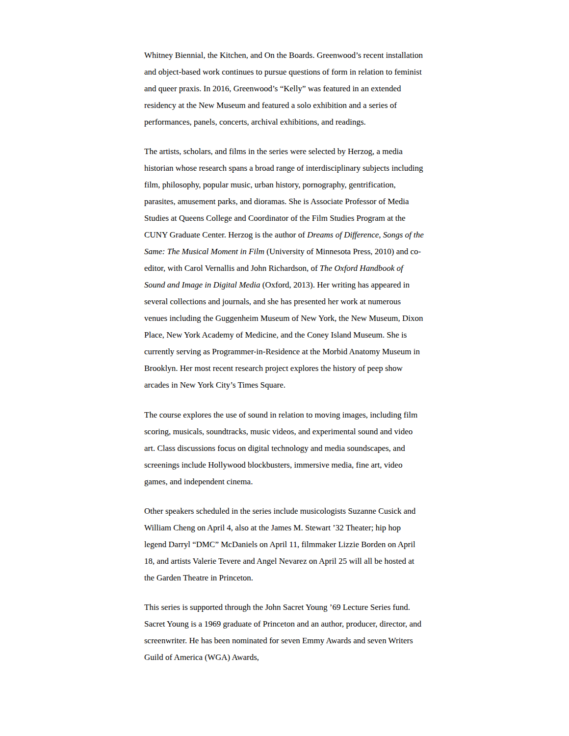Whitney Biennial, the Kitchen, and On the Boards. Greenwood’s recent installation and object-based work continues to pursue questions of form in relation to feminist and queer praxis. In 2016, Greenwood’s “Kelly” was featured in an extended residency at the New Museum and featured a solo exhibition and a series of performances, panels, concerts, archival exhibitions, and readings.
The artists, scholars, and films in the series were selected by Herzog, a media historian whose research spans a broad range of interdisciplinary subjects including film, philosophy, popular music, urban history, pornography, gentrification, parasites, amusement parks, and dioramas. She is Associate Professor of Media Studies at Queens College and Coordinator of the Film Studies Program at the CUNY Graduate Center. Herzog is the author of Dreams of Difference, Songs of the Same: The Musical Moment in Film (University of Minnesota Press, 2010) and co-editor, with Carol Vernallis and John Richardson, of The Oxford Handbook of Sound and Image in Digital Media (Oxford, 2013). Her writing has appeared in several collections and journals, and she has presented her work at numerous venues including the Guggenheim Museum of New York, the New Museum, Dixon Place, New York Academy of Medicine, and the Coney Island Museum. She is currently serving as Programmer-in-Residence at the Morbid Anatomy Museum in Brooklyn. Her most recent research project explores the history of peep show arcades in New York City’s Times Square.
The course explores the use of sound in relation to moving images, including film scoring, musicals, soundtracks, music videos, and experimental sound and video art. Class discussions focus on digital technology and media soundscapes, and screenings include Hollywood blockbusters, immersive media, fine art, video games, and independent cinema.
Other speakers scheduled in the series include musicologists Suzanne Cusick and William Cheng on April 4, also at the James M. Stewart ’32 Theater; hip hop legend Darryl “DMC” McDaniels on April 11, filmmaker Lizzie Borden on April 18, and artists Valerie Tevere and Angel Nevarez on April 25 will all be hosted at the Garden Theatre in Princeton.
This series is supported through the John Sacret Young ’69 Lecture Series fund. Sacret Young is a 1969 graduate of Princeton and an author, producer, director, and screenwriter. He has been nominated for seven Emmy Awards and seven Writers Guild of America (WGA) Awards,